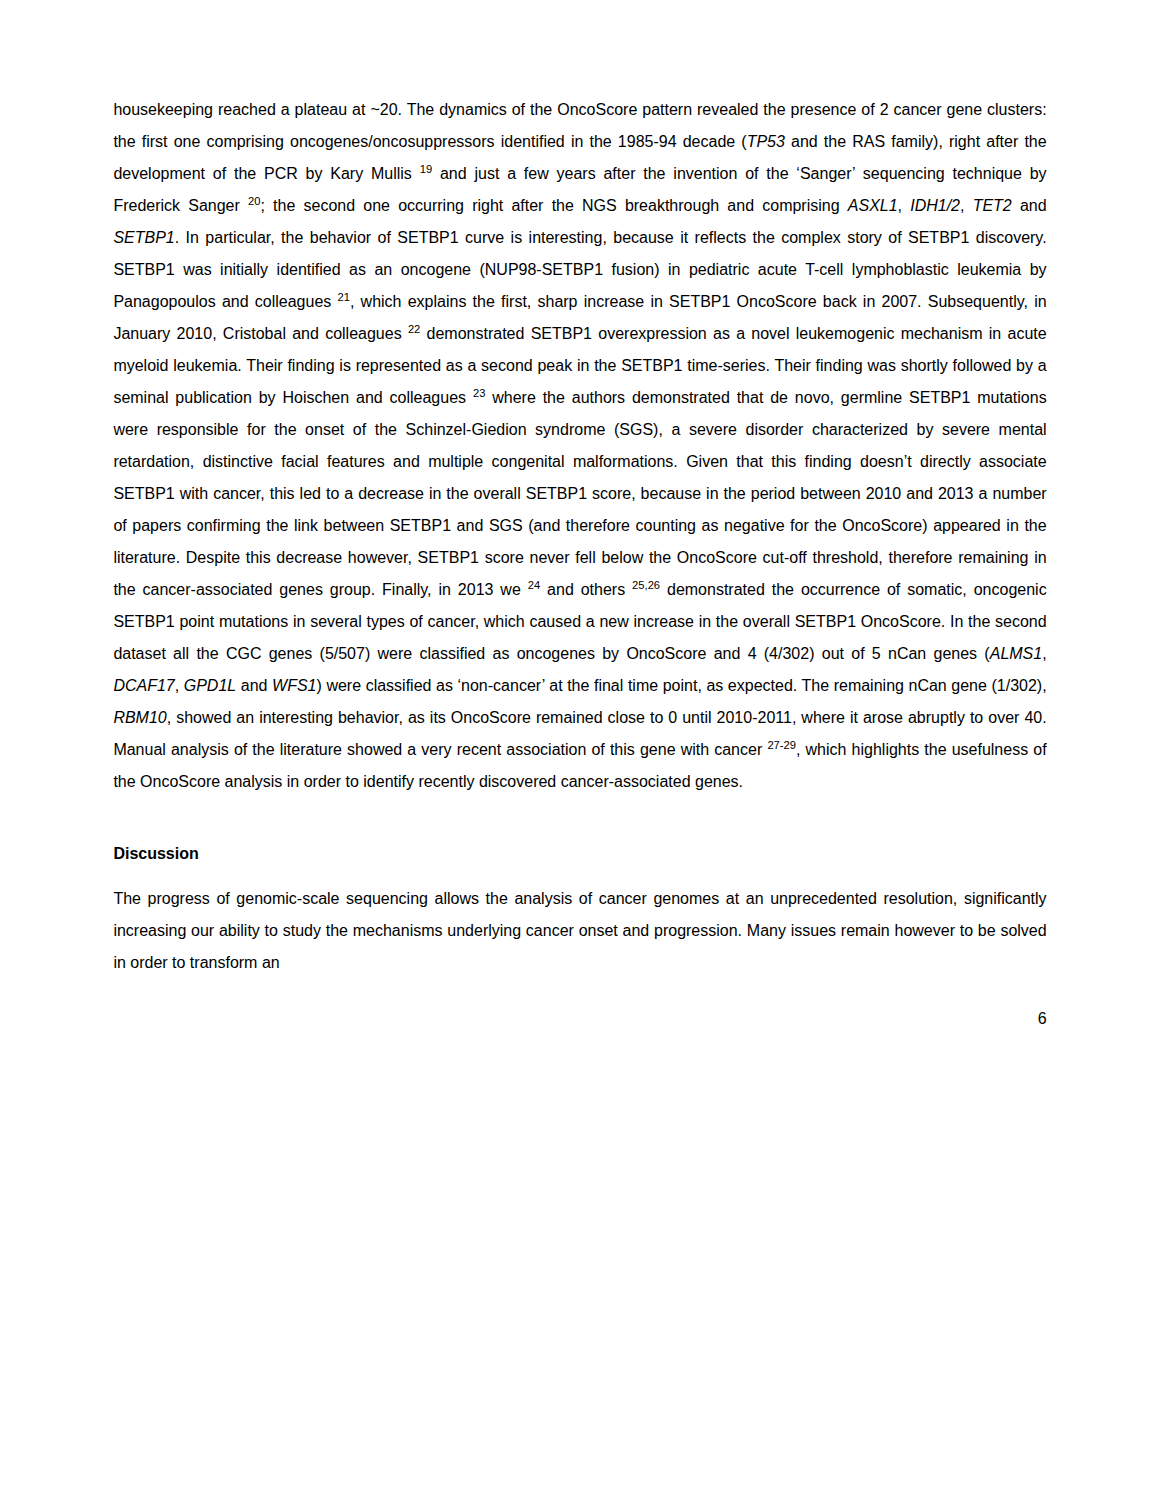housekeeping reached a plateau at ~20. The dynamics of the OncoScore pattern revealed the presence of 2 cancer gene clusters: the first one comprising oncogenes/oncosuppressors identified in the 1985-94 decade (TP53 and the RAS family), right after the development of the PCR by Kary Mullis 19 and just a few years after the invention of the ‘Sanger’ sequencing technique by Frederick Sanger 20; the second one occurring right after the NGS breakthrough and comprising ASXL1, IDH1/2, TET2 and SETBP1. In particular, the behavior of SETBP1 curve is interesting, because it reflects the complex story of SETBP1 discovery. SETBP1 was initially identified as an oncogene (NUP98-SETBP1 fusion) in pediatric acute T-cell lymphoblastic leukemia by Panagopoulos and colleagues 21, which explains the first, sharp increase in SETBP1 OncoScore back in 2007. Subsequently, in January 2010, Cristobal and colleagues 22 demonstrated SETBP1 overexpression as a novel leukemogenic mechanism in acute myeloid leukemia. Their finding is represented as a second peak in the SETBP1 time-series. Their finding was shortly followed by a seminal publication by Hoischen and colleagues 23 where the authors demonstrated that de novo, germline SETBP1 mutations were responsible for the onset of the Schinzel-Giedion syndrome (SGS), a severe disorder characterized by severe mental retardation, distinctive facial features and multiple congenital malformations. Given that this finding doesn’t directly associate SETBP1 with cancer, this led to a decrease in the overall SETBP1 score, because in the period between 2010 and 2013 a number of papers confirming the link between SETBP1 and SGS (and therefore counting as negative for the OncoScore) appeared in the literature. Despite this decrease however, SETBP1 score never fell below the OncoScore cut-off threshold, therefore remaining in the cancer-associated genes group. Finally, in 2013 we 24 and others 25,26 demonstrated the occurrence of somatic, oncogenic SETBP1 point mutations in several types of cancer, which caused a new increase in the overall SETBP1 OncoScore. In the second dataset all the CGC genes (5/507) were classified as oncogenes by OncoScore and 4 (4/302) out of 5 nCan genes (ALMS1, DCAF17, GPD1L and WFS1) were classified as ‘non-cancer’ at the final time point, as expected. The remaining nCan gene (1/302), RBM10, showed an interesting behavior, as its OncoScore remained close to 0 until 2010-2011, where it arose abruptly to over 40. Manual analysis of the literature showed a very recent association of this gene with cancer 27-29, which highlights the usefulness of the OncoScore analysis in order to identify recently discovered cancer-associated genes.
Discussion
The progress of genomic-scale sequencing allows the analysis of cancer genomes at an unprecedented resolution, significantly increasing our ability to study the mechanisms underlying cancer onset and progression. Many issues remain however to be solved in order to transform an
6